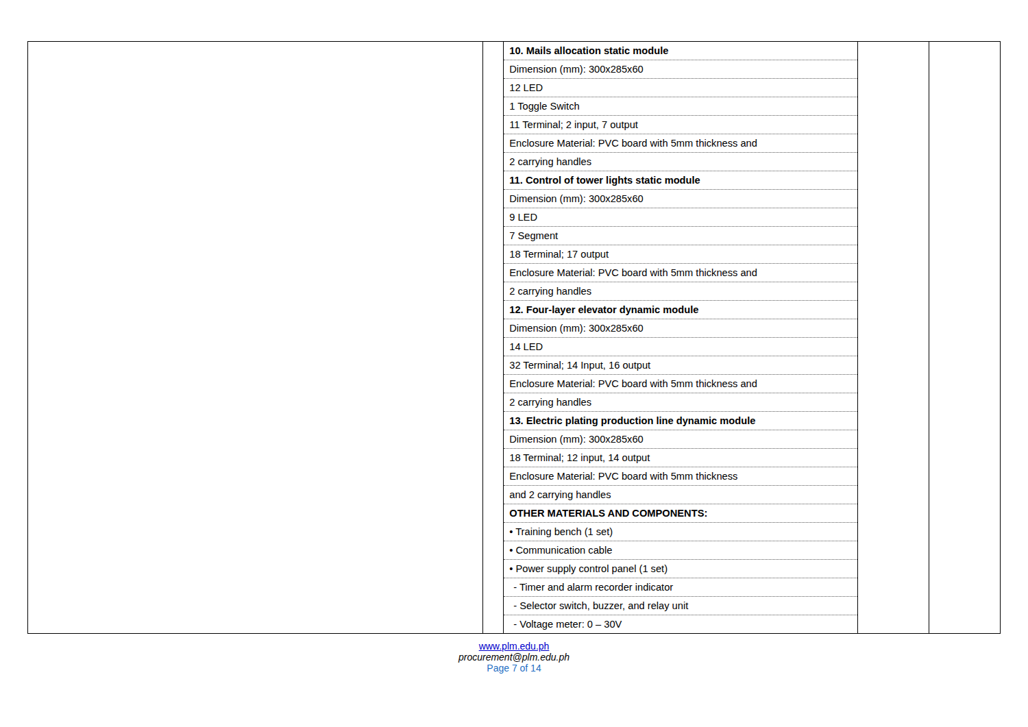| | | / 10. Mails allocation static module / / Dimension (mm): 300x285x60 / / 12 LED / / 1 Toggle Switch / / 11 Terminal; 2 input, 7 output / / Enclosure Material: PVC board with 5mm thickness and / / 2 carrying handles / / 11. Control of tower lights static module / / Dimension (mm): 300x285x60 / / 9 LED / / 7 Segment / / 18 Terminal; 17 output / / Enclosure Material: PVC board with 5mm thickness and / / 2 carrying handles / / 12. Four-layer elevator dynamic module / / Dimension (mm): 300x285x60 / / 14 LED / / 32 Terminal; 14 Input, 16 output / / Enclosure Material: PVC board with 5mm thickness and / / 2 carrying handles / / 13. Electric plating production line dynamic module / / Dimension (mm): 300x285x60 / / 18 Terminal; 12 input, 14 output / / Enclosure Material: PVC board with 5mm thickness / / and 2 carrying handles / / OTHER MATERIALS AND COMPONENTS: / / • Training bench (1 set) / / • Communication cable / / • Power supply control panel (1 set) / / - Timer and alarm recorder indicator / / - Selector switch, buzzer, and relay unit / / - Voltage meter: 0 – 30V / | | |
www.plm.edu.ph
procurement@plm.edu.ph
Page 7 of 14